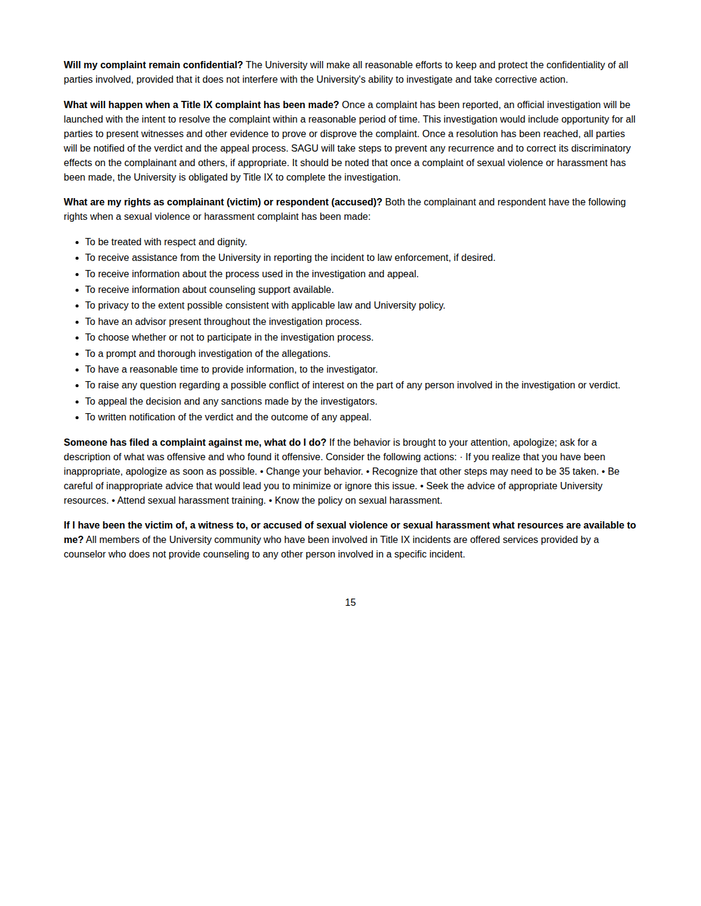Will my complaint remain confidential? The University will make all reasonable efforts to keep and protect the confidentiality of all parties involved, provided that it does not interfere with the University's ability to investigate and take corrective action.
What will happen when a Title IX complaint has been made? Once a complaint has been reported, an official investigation will be launched with the intent to resolve the complaint within a reasonable period of time. This investigation would include opportunity for all parties to present witnesses and other evidence to prove or disprove the complaint. Once a resolution has been reached, all parties will be notified of the verdict and the appeal process. SAGU will take steps to prevent any recurrence and to correct its discriminatory effects on the complainant and others, if appropriate. It should be noted that once a complaint of sexual violence or harassment has been made, the University is obligated by Title IX to complete the investigation.
What are my rights as complainant (victim) or respondent (accused)? Both the complainant and respondent have the following rights when a sexual violence or harassment complaint has been made:
To be treated with respect and dignity.
To receive assistance from the University in reporting the incident to law enforcement, if desired.
To receive information about the process used in the investigation and appeal.
To receive information about counseling support available.
To privacy to the extent possible consistent with applicable law and University policy.
To have an advisor present throughout the investigation process.
To choose whether or not to participate in the investigation process.
To a prompt and thorough investigation of the allegations.
To have a reasonable time to provide information, to the investigator.
To raise any question regarding a possible conflict of interest on the part of any person involved in the investigation or verdict.
To appeal the decision and any sanctions made by the investigators.
To written notification of the verdict and the outcome of any appeal.
Someone has filed a complaint against me, what do I do? If the behavior is brought to your attention, apologize; ask for a description of what was offensive and who found it offensive. Consider the following actions: · If you realize that you have been inappropriate, apologize as soon as possible. • Change your behavior. • Recognize that other steps may need to be 35 taken. • Be careful of inappropriate advice that would lead you to minimize or ignore this issue. • Seek the advice of appropriate University resources. • Attend sexual harassment training. • Know the policy on sexual harassment.
If I have been the victim of, a witness to, or accused of sexual violence or sexual harassment what resources are available to me? All members of the University community who have been involved in Title IX incidents are offered services provided by a counselor who does not provide counseling to any other person involved in a specific incident.
15